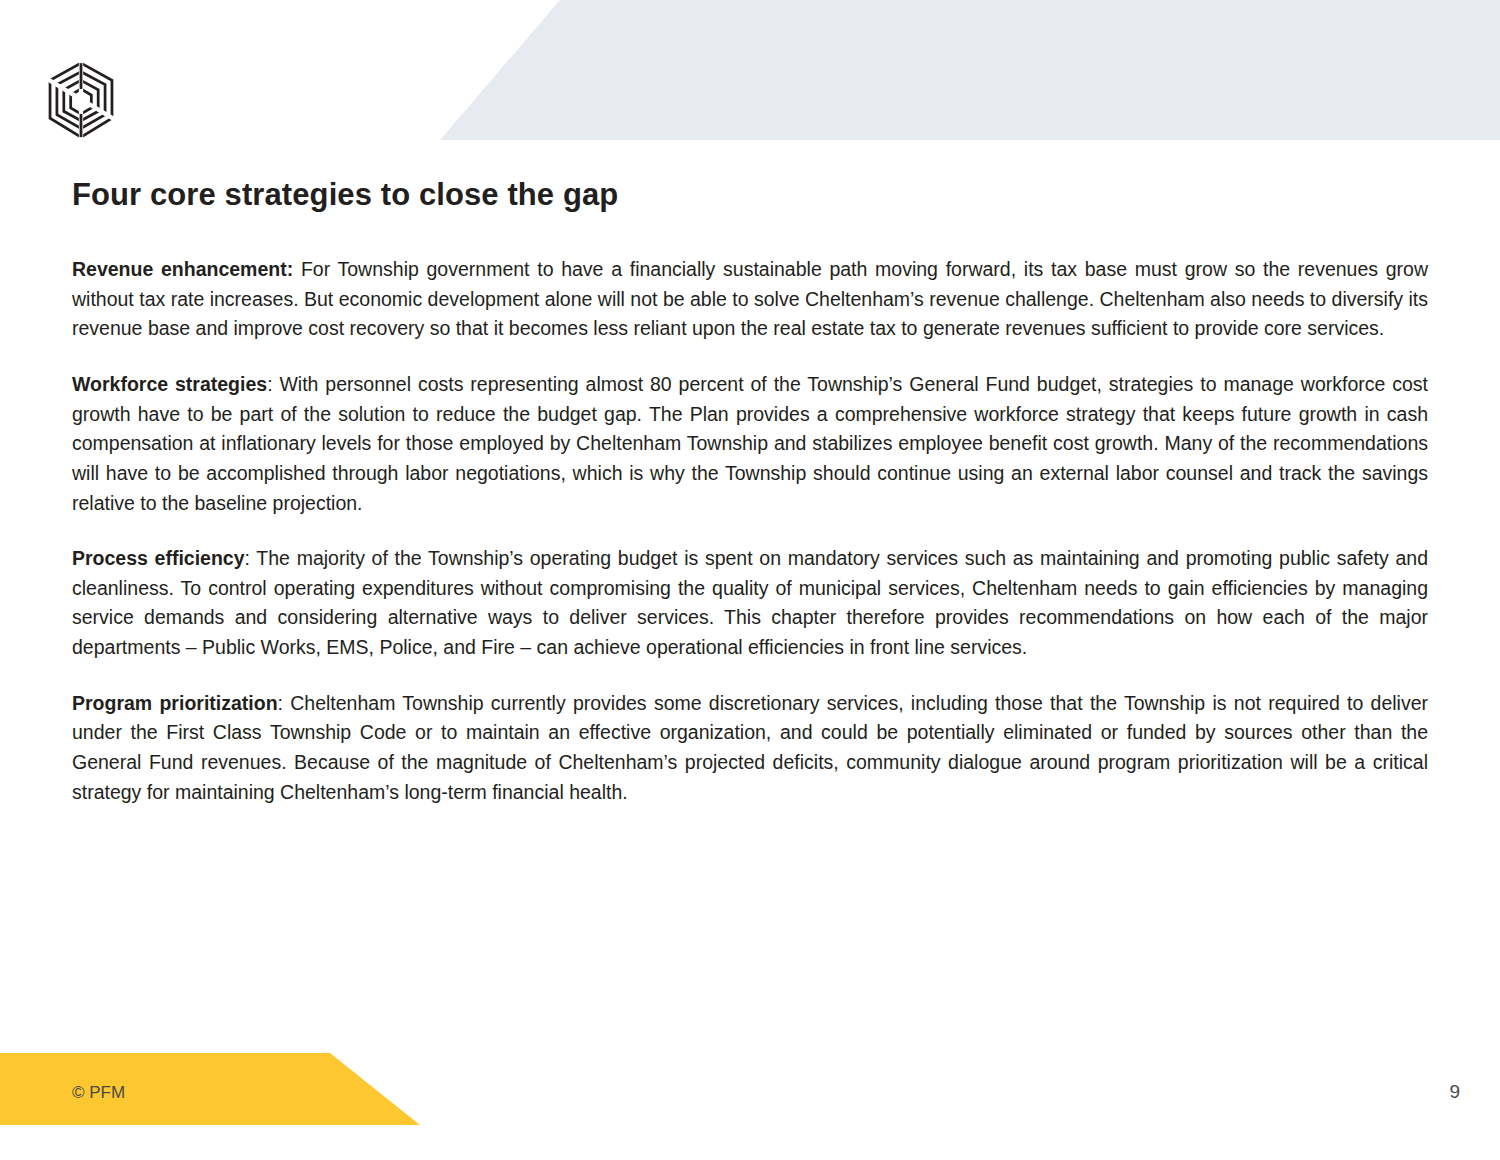Four core strategies to close the gap
Revenue enhancement: For Township government to have a financially sustainable path moving forward, its tax base must grow so the revenues grow without tax rate increases. But economic development alone will not be able to solve Cheltenham’s revenue challenge. Cheltenham also needs to diversify its revenue base and improve cost recovery so that it becomes less reliant upon the real estate tax to generate revenues sufficient to provide core services.
Workforce strategies: With personnel costs representing almost 80 percent of the Township’s General Fund budget, strategies to manage workforce cost growth have to be part of the solution to reduce the budget gap. The Plan provides a comprehensive workforce strategy that keeps future growth in cash compensation at inflationary levels for those employed by Cheltenham Township and stabilizes employee benefit cost growth. Many of the recommendations will have to be accomplished through labor negotiations, which is why the Township should continue using an external labor counsel and track the savings relative to the baseline projection.
Process efficiency: The majority of the Township’s operating budget is spent on mandatory services such as maintaining and promoting public safety and cleanliness. To control operating expenditures without compromising the quality of municipal services, Cheltenham needs to gain efficiencies by managing service demands and considering alternative ways to deliver services. This chapter therefore provides recommendations on how each of the major departments – Public Works, EMS, Police, and Fire – can achieve operational efficiencies in front line services.
Program prioritization: Cheltenham Township currently provides some discretionary services, including those that the Township is not required to deliver under the First Class Township Code or to maintain an effective organization, and could be potentially eliminated or funded by sources other than the General Fund revenues. Because of the magnitude of Cheltenham’s projected deficits, community dialogue around program prioritization will be a critical strategy for maintaining Cheltenham’s long-term financial health.
© PFM
9